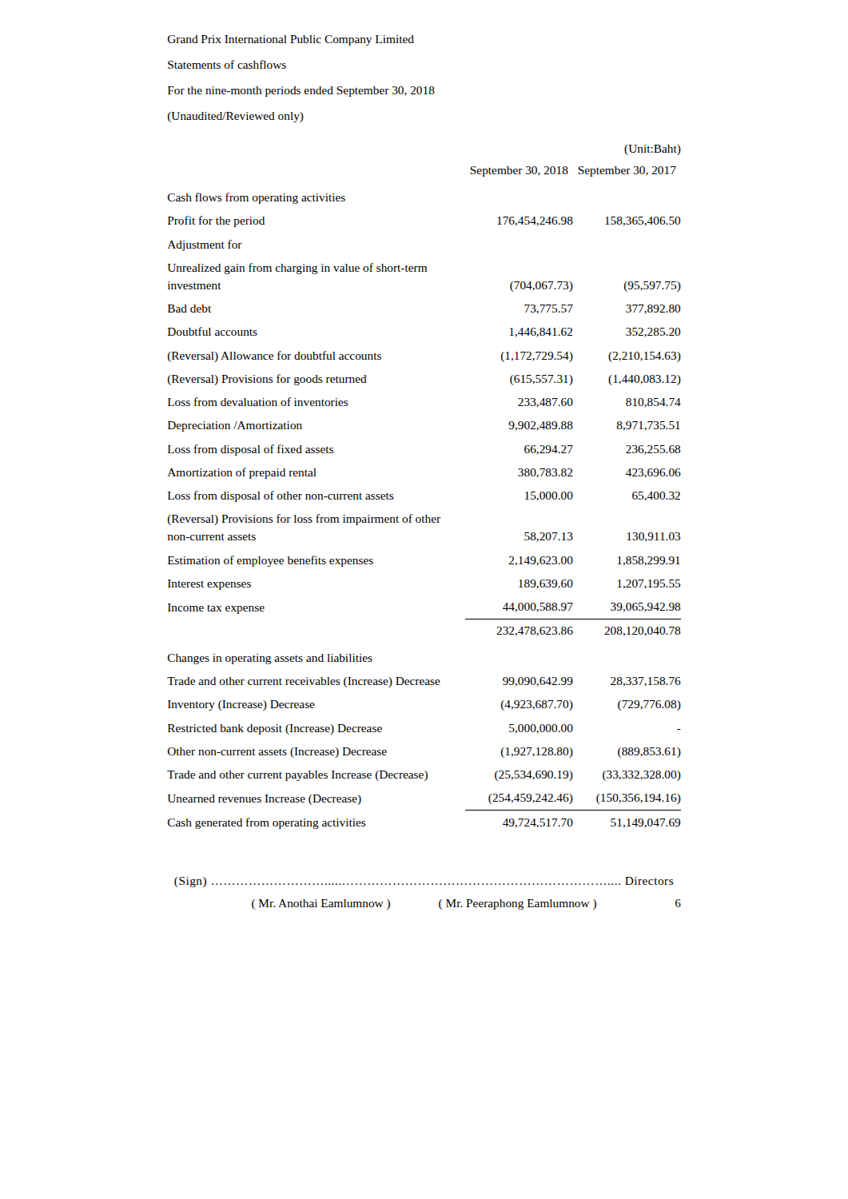Grand Prix International Public Company Limited
Statements of cashflows
For the nine-month periods ended September 30, 2018
(Unaudited/Reviewed only)
(Unit:Baht)
| | September 30, 2018 | September 30, 2017 |
| --- | --- | --- |
| Cash flows from operating activities | | |
| Profit for the period | 176,454,246.98 | 158,365,406.50 |
| Adjustment for | | |
| Unrealized gain from charging in value of short-term investment | (704,067.73) | (95,597.75) |
| Bad debt | 73,775.57 | 377,892.80 |
| Doubtful accounts | 1,446,841.62 | 352,285.20 |
| (Reversal) Allowance for doubtful accounts | (1,172,729.54) | (2,210,154.63) |
| (Reversal) Provisions for goods returned | (615,557.31) | (1,440,083.12) |
| Loss from devaluation of inventories | 233,487.60 | 810,854.74 |
| Depreciation /Amortization | 9,902,489.88 | 8,971,735.51 |
| Loss from disposal of fixed assets | 66,294.27 | 236,255.68 |
| Amortization of prepaid rental | 380,783.82 | 423,696.06 |
| Loss from disposal of other non-current assets | 15,000.00 | 65,400.32 |
| (Reversal) Provisions for loss from impairment of other non-current assets | 58,207.13 | 130,911.03 |
| Estimation of employee benefits expenses | 2,149,623.00 | 1,858,299.91 |
| Interest expenses | 189,639.60 | 1,207,195.55 |
| Income tax expense | 44,000,588.97 | 39,065,942.98 |
| | 232,478,623.86 | 208,120,040.78 |
| Changes in operating assets and liabilities | | |
| Trade and other current receivables (Increase) Decrease | 99,090,642.99 | 28,337,158.76 |
| Inventory (Increase) Decrease | (4,923,687.70) | (729,776.08) |
| Restricted bank deposit (Increase) Decrease | 5,000,000.00 | - |
| Other non-current assets (Increase) Decrease | (1,927,128.80) | (889,853.61) |
| Trade and other current payables Increase (Decrease) | (25,534,690.19) | (33,332,328.00) |
| Unearned revenues Increase (Decrease) | (254,459,242.46) | (150,356,194.16) |
| Cash generated from operating activities | 49,724,517.70 | 51,149,047.69 |
(Sign) ……………………….....……………………………………………………….... Directors
( Mr. Anothai Eamlumnow )( Mr. Peeraphong Eamlumnow )
6